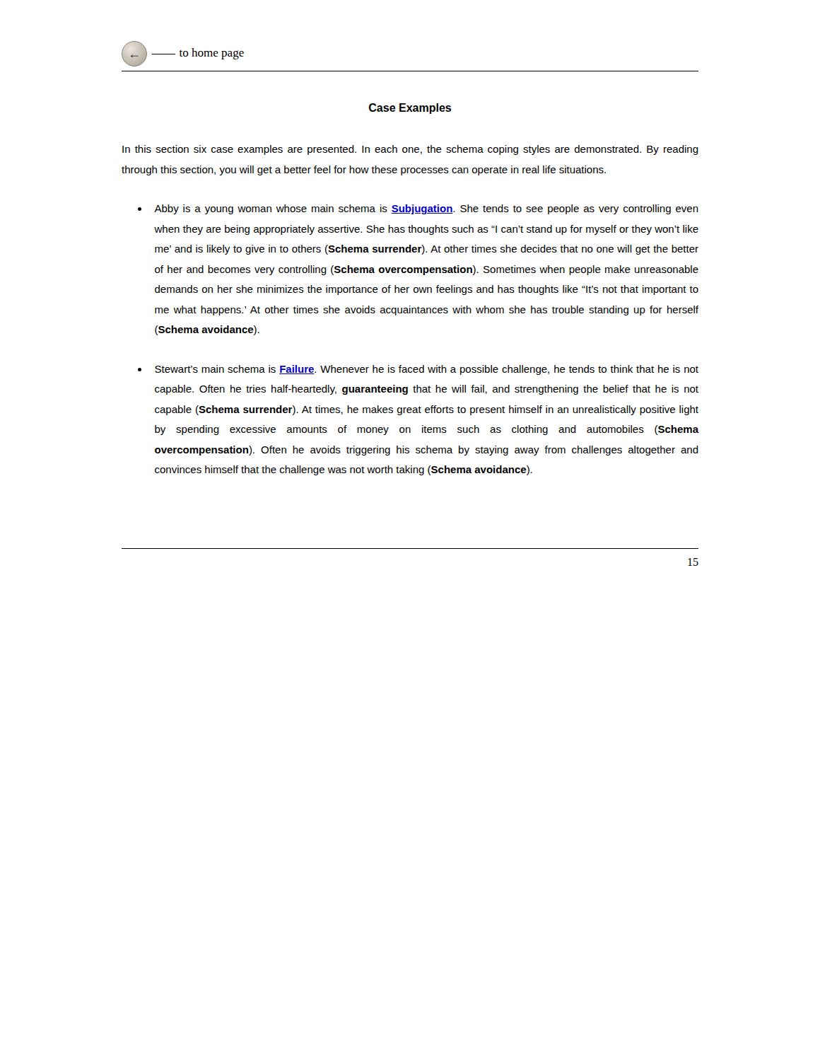← —— to home page
Case Examples
In this section six case examples are presented. In each one, the schema coping styles are demonstrated. By reading through this section, you will get a better feel for how these processes can operate in real life situations.
Abby is a young woman whose main schema is Subjugation. She tends to see people as very controlling even when they are being appropriately assertive. She has thoughts such as “I can’t stand up for myself or they won’t like me’ and is likely to give in to others (Schema surrender). At other times she decides that no one will get the better of her and becomes very controlling (Schema overcompensation). Sometimes when people make unreasonable demands on her she minimizes the importance of her own feelings and has thoughts like “It’s not that important to me what happens.’ At other times she avoids acquaintances with whom she has trouble standing up for herself (Schema avoidance).
Stewart’s main schema is Failure. Whenever he is faced with a possible challenge, he tends to think that he is not capable. Often he tries half-heartedly, guaranteeing that he will fail, and strengthening the belief that he is not capable (Schema surrender). At times, he makes great efforts to present himself in an unrealistically positive light by spending excessive amounts of money on items such as clothing and automobiles (Schema overcompensation). Often he avoids triggering his schema by staying away from challenges altogether and convinces himself that the challenge was not worth taking (Schema avoidance).
15